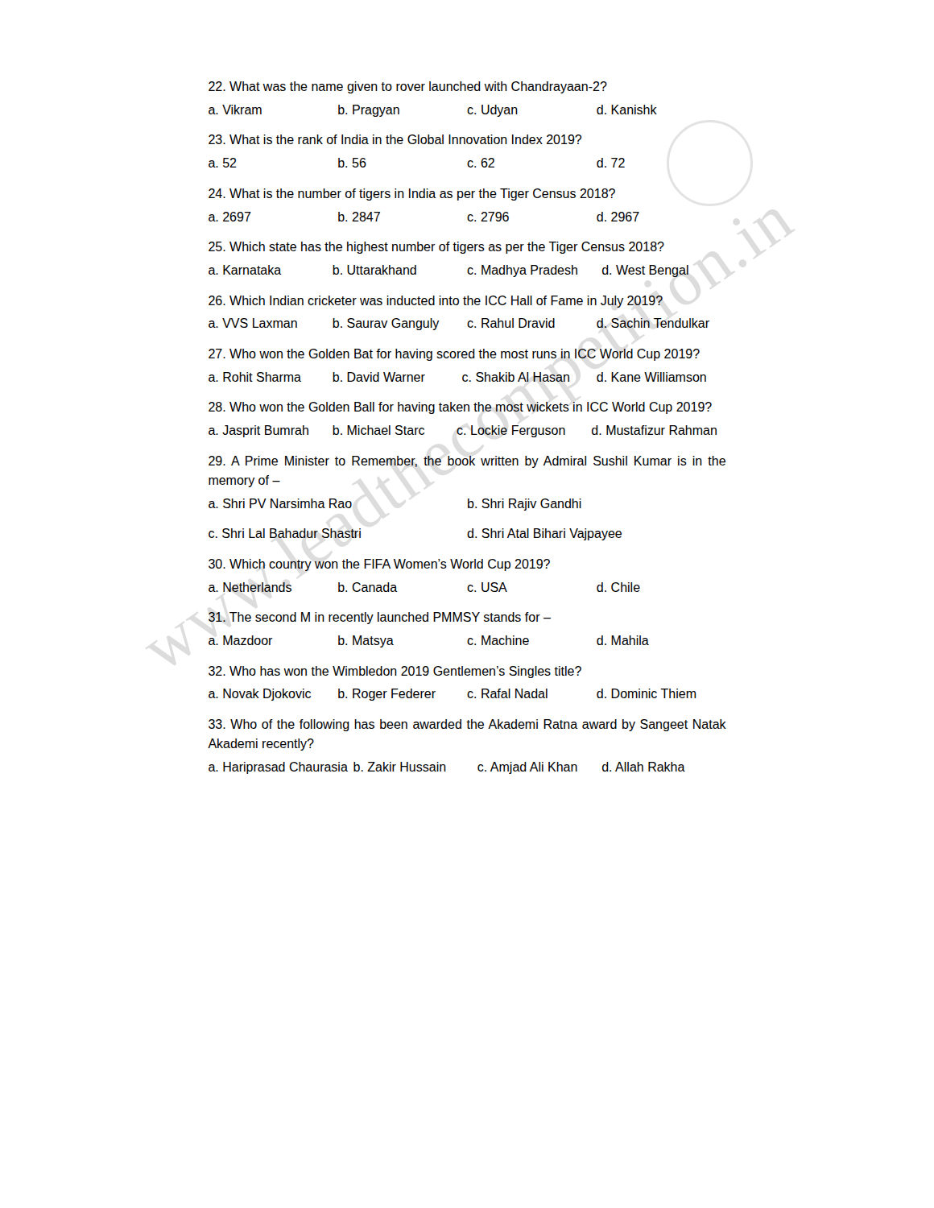www.leadthecompetition.in
22. What was the name given to rover launched with Chandrayaan-2?
a. Vikram b. Pragyan c. Udyan d. Kanishk
23. What is the rank of India in the Global Innovation Index 2019?
a. 52 b. 56 c. 62 d. 72
24. What is the number of tigers in India as per the Tiger Census 2018?
a. 2697 b. 2847 c. 2796 d. 2967
25. Which state has the highest number of tigers as per the Tiger Census 2018?
a. Karnataka b. Uttarakhand c. Madhya Pradesh d. West Bengal
26. Which Indian cricketer was inducted into the ICC Hall of Fame in July 2019?
a. VVS Laxman b. Saurav Ganguly c. Rahul Dravid d. Sachin Tendulkar
27. Who won the Golden Bat for having scored the most runs in ICC World Cup 2019?
a. Rohit Sharma b. David Warner c. Shakib Al Hasan d. Kane Williamson
28. Who won the Golden Ball for having taken the most wickets in ICC World Cup 2019?
a. Jasprit Bumrah b. Michael Starc c. Lockie Ferguson d. Mustafizur Rahman
29. A Prime Minister to Remember, the book written by Admiral Sushil Kumar is in the memory of –
a. Shri PV Narsimha Rao b. Shri Rajiv Gandhi
c. Shri Lal Bahadur Shastri d. Shri Atal Bihari Vajpayee
30. Which country won the FIFA Women’s World Cup 2019?
a. Netherlands b. Canada c. USA d. Chile
31. The second M in recently launched PMMSY stands for –
a. Mazdoor b. Matsya c. Machine d. Mahila
32. Who has won the Wimbledon 2019 Gentlemen’s Singles title?
a. Novak Djokovic b. Roger Federer c. Rafal Nadal d. Dominic Thiem
33. Who of the following has been awarded the Akademi Ratna award by Sangeet Natak Akademi recently?
a. Hariprasad Chaurasia b. Zakir Hussain c. Amjad Ali Khan d. Allah Rakha